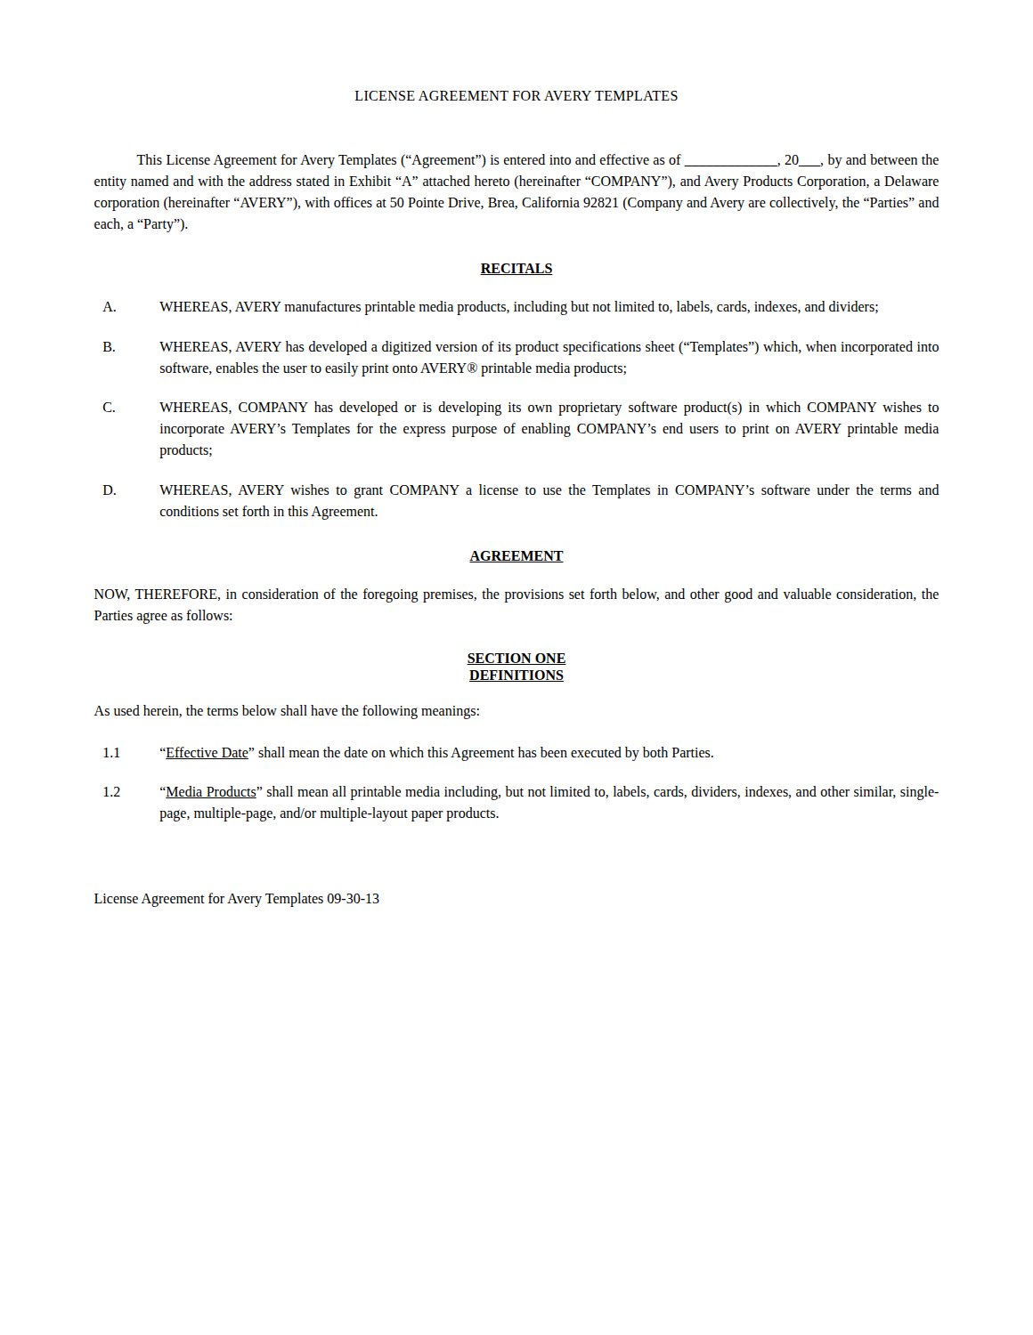LICENSE AGREEMENT FOR AVERY TEMPLATES
This License Agreement for Avery Templates (“Agreement”) is entered into and effective as of _____________, 20___, by and between the entity named and with the address stated in Exhibit “A” attached hereto (hereinafter “COMPANY”), and Avery Products Corporation, a Delaware corporation (hereinafter “AVERY”), with offices at 50 Pointe Drive, Brea, California 92821 (Company and Avery are collectively, the “Parties” and each, a “Party”).
RECITALS
A.
WHEREAS, AVERY manufactures printable media products, including but not limited to, labels, cards, indexes, and dividers;
B.
WHEREAS, AVERY has developed a digitized version of its product specifications sheet (“Templates”) which, when incorporated into software, enables the user to easily print onto AVERY® printable media products;
C.
WHEREAS, COMPANY has developed or is developing its own proprietary software product(s) in which COMPANY wishes to incorporate AVERY’s Templates for the express purpose of enabling COMPANY’s end users to print on AVERY printable media products;
D.
WHEREAS, AVERY wishes to grant COMPANY a license to use the Templates in COMPANY’s software under the terms and conditions set forth in this Agreement.
AGREEMENT
NOW, THEREFORE, in consideration of the foregoing premises, the provisions set forth below, and other good and valuable consideration, the Parties agree as follows:
SECTION ONE
DEFINITIONS
As used herein, the terms below shall have the following meanings:
1.1
“Effective Date” shall mean the date on which this Agreement has been executed by both Parties.
1.2
“Media Products” shall mean all printable media including, but not limited to, labels, cards, dividers, indexes, and other similar, single-page, multiple-page, and/or multiple-layout paper products.
License Agreement for Avery Templates 09-30-13